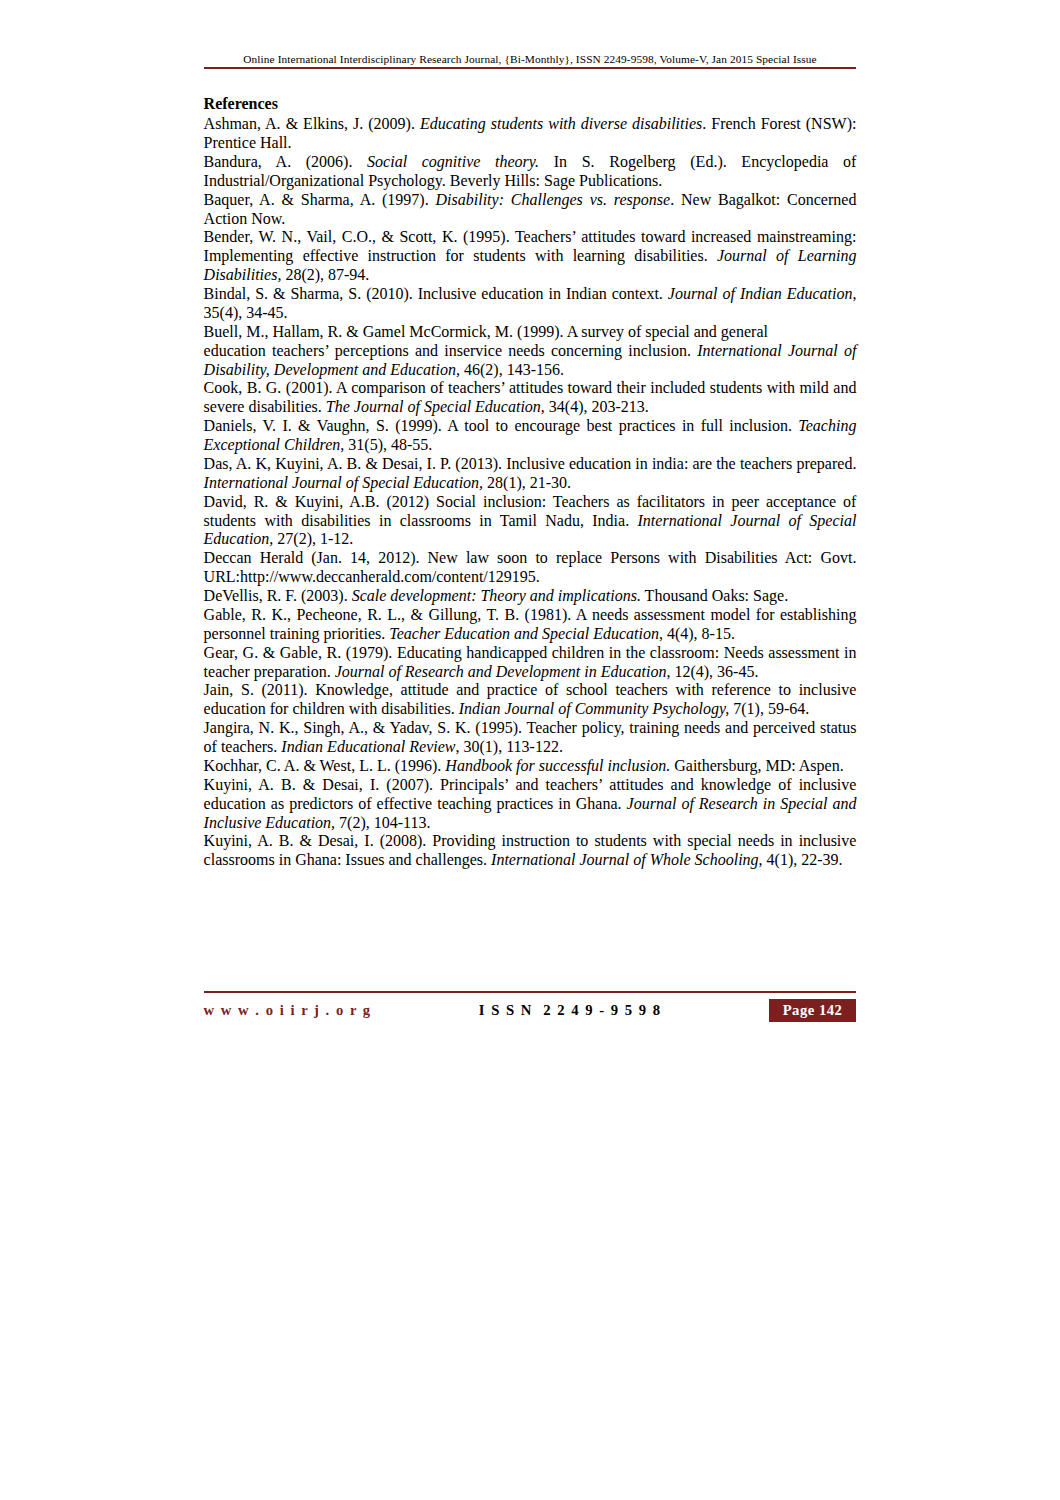Online International Interdisciplinary Research Journal, {Bi-Monthly}, ISSN 2249-9598, Volume-V, Jan 2015 Special Issue
References
Ashman, A. & Elkins, J. (2009). Educating students with diverse disabilities. French Forest (NSW): Prentice Hall.
Bandura, A. (2006). Social cognitive theory. In S. Rogelberg (Ed.). Encyclopedia of Industrial/Organizational Psychology. Beverly Hills: Sage Publications.
Baquer, A. & Sharma, A. (1997). Disability: Challenges vs. response. New Bagalkot: Concerned Action Now.
Bender, W. N., Vail, C.O., & Scott, K. (1995). Teachers’ attitudes toward increased mainstreaming: Implementing effective instruction for students with learning disabilities. Journal of Learning Disabilities, 28(2), 87-94.
Bindal, S. & Sharma, S. (2010). Inclusive education in Indian context. Journal of Indian Education, 35(4), 34-45.
Buell, M., Hallam, R. & Gamel McCormick, M. (1999). A survey of special and general
education teachers’ perceptions and inservice needs concerning inclusion. International Journal of Disability, Development and Education, 46(2), 143-156.
Cook, B. G. (2001). A comparison of teachers’ attitudes toward their included students with mild and severe disabilities. The Journal of Special Education, 34(4), 203-213.
Daniels, V. I. & Vaughn, S. (1999). A tool to encourage best practices in full inclusion. Teaching Exceptional Children, 31(5), 48-55.
Das, A. K, Kuyini, A. B. & Desai, I. P. (2013). Inclusive education in india: are the teachers prepared. International Journal of Special Education, 28(1), 21-30.
David, R. & Kuyini, A.B. (2012) Social inclusion: Teachers as facilitators in peer acceptance of students with disabilities in classrooms in Tamil Nadu, India. International Journal of Special Education, 27(2), 1-12.
Deccan Herald (Jan. 14, 2012). New law soon to replace Persons with Disabilities Act: Govt. URL:http://www.deccanherald.com/content/129195.
DeVellis, R. F. (2003). Scale development: Theory and implications. Thousand Oaks: Sage.
Gable, R. K., Pecheone, R. L., & Gillung, T. B. (1981). A needs assessment model for establishing personnel training priorities. Teacher Education and Special Education, 4(4), 8-15.
Gear, G. & Gable, R. (1979). Educating handicapped children in the classroom: Needs assessment in teacher preparation. Journal of Research and Development in Education, 12(4), 36-45.
Jain, S. (2011). Knowledge, attitude and practice of school teachers with reference to inclusive education for children with disabilities. Indian Journal of Community Psychology, 7(1), 59-64.
Jangira, N. K., Singh, A., & Yadav, S. K. (1995). Teacher policy, training needs and perceived status of teachers. Indian Educational Review, 30(1), 113-122.
Kochhar, C. A. & West, L. L. (1996). Handbook for successful inclusion. Gaithersburg, MD: Aspen.
Kuyini, A. B. & Desai, I. (2007). Principals’ and teachers’ attitudes and knowledge of inclusive education as predictors of effective teaching practices in Ghana. Journal of Research in Special and Inclusive Education, 7(2), 104-113.
Kuyini, A. B. & Desai, I. (2008). Providing instruction to students with special needs in inclusive classrooms in Ghana: Issues and challenges. International Journal of Whole Schooling, 4(1), 22-39.
w w w . o i i r j . o r g I S S N 2 2 4 9 - 9 5 9 8 Page 142